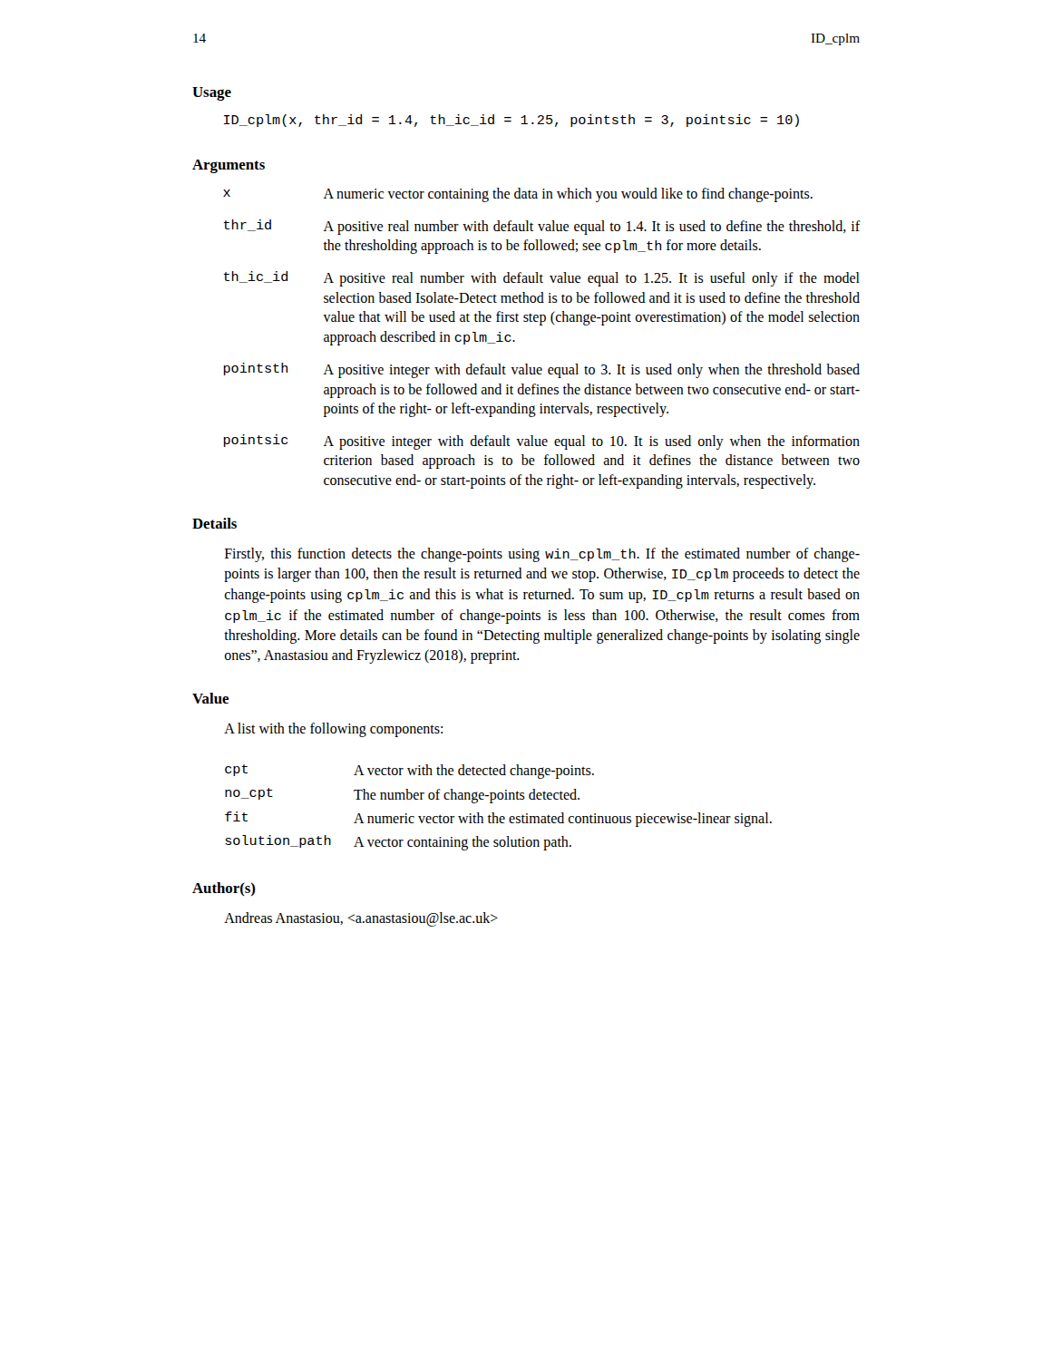14 ID_cplm
Usage
ID_cplm(x, thr_id = 1.4, th_ic_id = 1.25, pointsth = 3, pointsic = 10)
Arguments
x
A numeric vector containing the data in which you would like to find change-points.
thr_id
A positive real number with default value equal to 1.4. It is used to define the threshold, if the thresholding approach is to be followed; see cplm_th for more details.
th_ic_id
A positive real number with default value equal to 1.25. It is useful only if the model selection based Isolate-Detect method is to be followed and it is used to define the threshold value that will be used at the first step (change-point overestimation) of the model selection approach described in cplm_ic.
pointsth
A positive integer with default value equal to 3. It is used only when the threshold based approach is to be followed and it defines the distance between two consecutive end- or start-points of the right- or left-expanding intervals, respectively.
pointsic
A positive integer with default value equal to 10. It is used only when the information criterion based approach is to be followed and it defines the distance between two consecutive end- or start-points of the right- or left-expanding intervals, respectively.
Details
Firstly, this function detects the change-points using win_cplm_th. If the estimated number of change-points is larger than 100, then the result is returned and we stop. Otherwise, ID_cplm proceeds to detect the change-points using cplm_ic and this is what is returned. To sum up, ID_cplm returns a result based on cplm_ic if the estimated number of change-points is less than 100. Otherwise, the result comes from thresholding. More details can be found in “Detecting multiple generalized change-points by isolating single ones”, Anastasiou and Fryzlewicz (2018), preprint.
Value
A list with the following components:
| cpt | A vector with the detected change-points. |
| no_cpt | The number of change-points detected. |
| fit | A numeric vector with the estimated continuous piecewise-linear signal. |
| solution_path | A vector containing the solution path. |
Author(s)
Andreas Anastasiou, <a.anastasiou@lse.ac.uk>